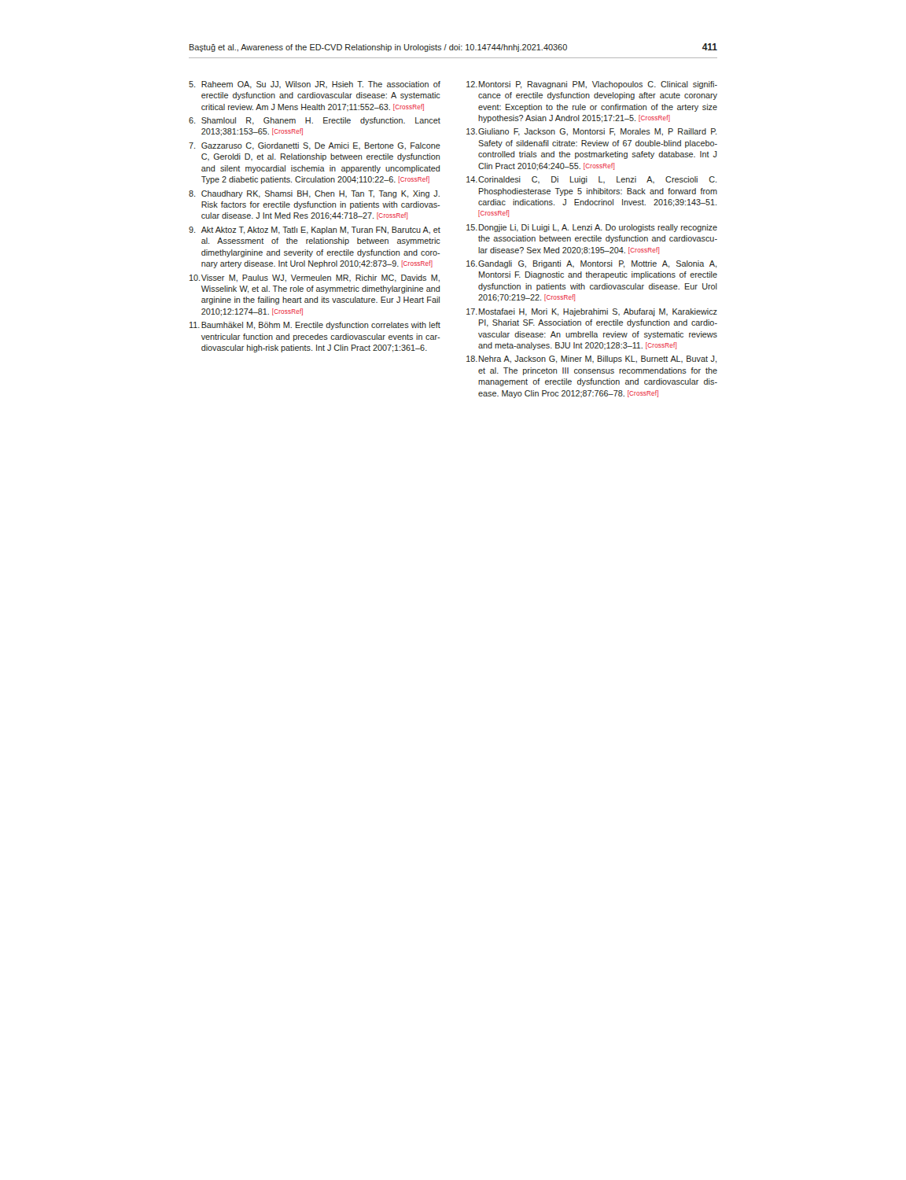Baştuğ et al., Awareness of the ED-CVD Relationship in Urologists / doi: 10.14744/hnhj.2021.40360
411
5. Raheem OA, Su JJ, Wilson JR, Hsieh T. The association of erectile dysfunction and cardiovascular disease: A systematic critical review. Am J Mens Health 2017;11:552–63. [CrossRef]
6. Shamloul R, Ghanem H. Erectile dysfunction. Lancet 2013;381:153–65. [CrossRef]
7. Gazzaruso C, Giordanetti S, De Amici E, Bertone G, Falcone C, Geroldi D, et al. Relationship between erectile dysfunction and silent myocardial ischemia in apparently uncomplicated Type 2 diabetic patients. Circulation 2004;110:22–6. [CrossRef]
8. Chaudhary RK, Shamsi BH, Chen H, Tan T, Tang K, Xing J. Risk factors for erectile dysfunction in patients with cardiovascular disease. J Int Med Res 2016;44:718–27. [CrossRef]
9. Akt Aktoz T, Aktoz M, Tatlı E, Kaplan M, Turan FN, Barutcu A, et al. Assessment of the relationship between asymmetric dimethylarginine and severity of erectile dysfunction and coronary artery disease. Int Urol Nephrol 2010;42:873–9. [CrossRef]
10. Visser M, Paulus WJ, Vermeulen MR, Richir MC, Davids M, Wisselink W, et al. The role of asymmetric dimethylarginine and arginine in the failing heart and its vasculature. Eur J Heart Fail 2010;12:1274–81. [CrossRef]
11. Baumhäkel M, Böhm M. Erectile dysfunction correlates with left ventricular function and precedes cardiovascular events in cardiovascular high-risk patients. Int J Clin Pract 2007;1:361–6.
12. Montorsi P, Ravagnani PM, Vlachopoulos C. Clinical significance of erectile dysfunction developing after acute coronary event: Exception to the rule or confirmation of the artery size hypothesis? Asian J Androl 2015;17:21–5. [CrossRef]
13. Giuliano F, Jackson G, Montorsi F, Morales M, P Raillard P. Safety of sildenafil citrate: Review of 67 double-blind placebo-controlled trials and the postmarketing safety database. Int J Clin Pract 2010;64:240–55. [CrossRef]
14. Corinaldesi C, Di Luigi L, Lenzi A, Crescioli C. Phosphodiesterase Type 5 inhibitors: Back and forward from cardiac indications. J Endocrinol Invest. 2016;39:143–51. [CrossRef]
15. Dongjie Li, Di Luigi L, A. Lenzi A. Do urologists really recognize the association between erectile dysfunction and cardiovascular disease? Sex Med 2020;8:195–204. [CrossRef]
16. Gandagli G, Briganti A, Montorsi P, Mottrie A, Salonia A, Montorsi F. Diagnostic and therapeutic implications of erectile dysfunction in patients with cardiovascular disease. Eur Urol 2016;70:219–22. [CrossRef]
17. Mostafaei H, Mori K, Hajebrahimi S, Abufaraj M, Karakiewicz PI, Shariat SF. Association of erectile dysfunction and cardiovascular disease: An umbrella review of systematic reviews and meta-analyses. BJU Int 2020;128:3–11. [CrossRef]
18. Nehra A, Jackson G, Miner M, Billups KL, Burnett AL, Buvat J, et al. The princeton III consensus recommendations for the management of erectile dysfunction and cardiovascular disease. Mayo Clin Proc 2012;87:766–78. [CrossRef]